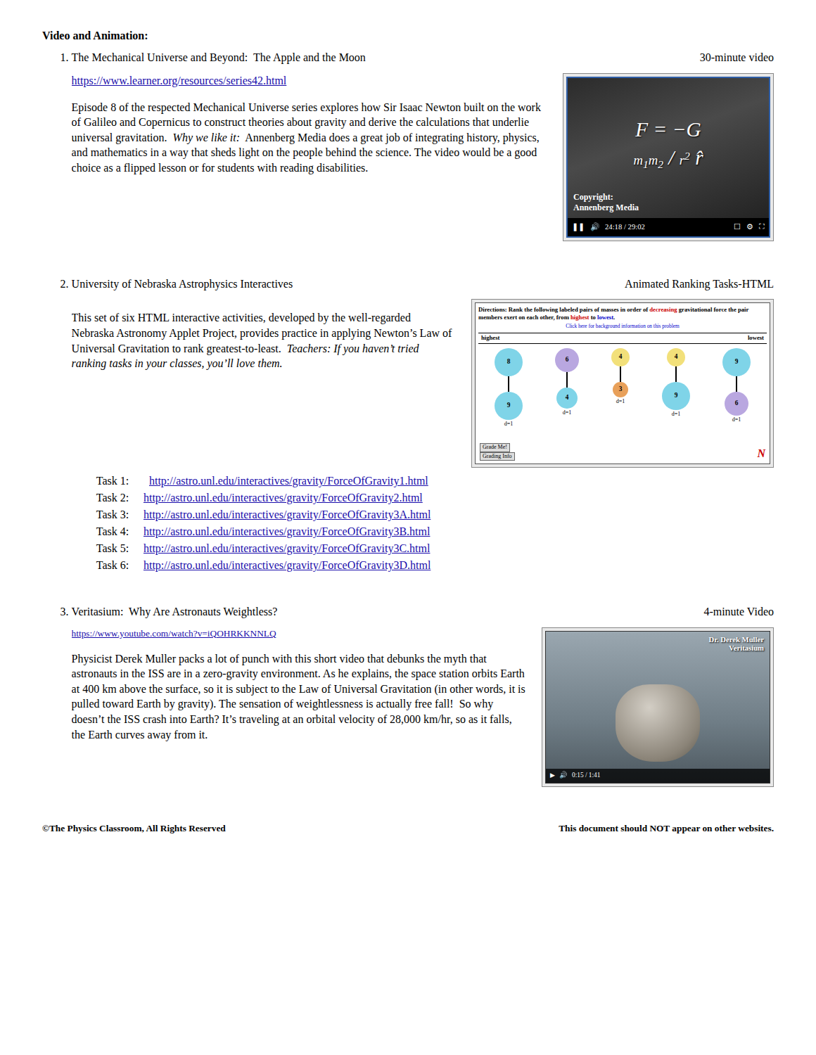Video and Animation:
The Mechanical Universe and Beyond: The Apple and the Moon 30-minute video
F = −G m1m2 / r2 r̂
Copyright:
Annenberg Media
❚❚🔊24:18 / 29:02
☐⚙⛶
https://www.learner.org/resources/series42.html
Episode 8 of the respected Mechanical Universe series explores how Sir Isaac Newton built on the work of Galileo and Copernicus to construct theories about gravity and derive the calculations that underlie universal gravitation. Why we like it: Annenberg Media does a great job of integrating history, physics, and mathematics in a way that sheds light on the people behind the science. The video would be a good choice as a flipped lesson or for students with reading disabilities.
University of Nebraska Astrophysics Interactives Animated Ranking Tasks-HTML
Directions: Rank the following labeled pairs of masses in order of decreasing gravitational force the pair members exert on each other, from highest to lowest.
Click here for background information on this problem
highest lowest
8
9
d=1
6
4
d=1
4
3
d=1
4
9
d=1
9
6
d=1
Grade Me!
Grading Info
N
This set of six HTML interactive activities, developed by the well-regarded Nebraska Astronomy Applet Project, provides practice in applying Newton’s Law of Universal Gravitation to rank greatest-to-least. Teachers: If you haven’t tried ranking tasks in your classes, you’ll love them.
Task 1: http://astro.unl.edu/interactives/gravity/ForceOfGravity1.html
Task 2: http://astro.unl.edu/interactives/gravity/ForceOfGravity2.html
Task 3: http://astro.unl.edu/interactives/gravity/ForceOfGravity3A.html
Task 4: http://astro.unl.edu/interactives/gravity/ForceOfGravity3B.html
Task 5: http://astro.unl.edu/interactives/gravity/ForceOfGravity3C.html
Task 6: http://astro.unl.edu/interactives/gravity/ForceOfGravity3D.html
Veritasium: Why Are Astronauts Weightless? 4-minute Video
Dr. Derek Muller
Veritasium
▶🔊0:15 / 1:41
https://www.youtube.com/watch?v=iQOHRKKNNLQ
Physicist Derek Muller packs a lot of punch with this short video that debunks the myth that astronauts in the ISS are in a zero-gravity environment. As he explains, the space station orbits Earth at 400 km above the surface, so it is subject to the Law of Universal Gravitation (in other words, it is pulled toward Earth by gravity). The sensation of weightlessness is actually free fall! So why doesn’t the ISS crash into Earth? It’s traveling at an orbital velocity of 28,000 km/hr, so as it falls, the Earth curves away from it.
©The Physics Classroom, All Rights Reserved
This document should NOT appear on other websites.